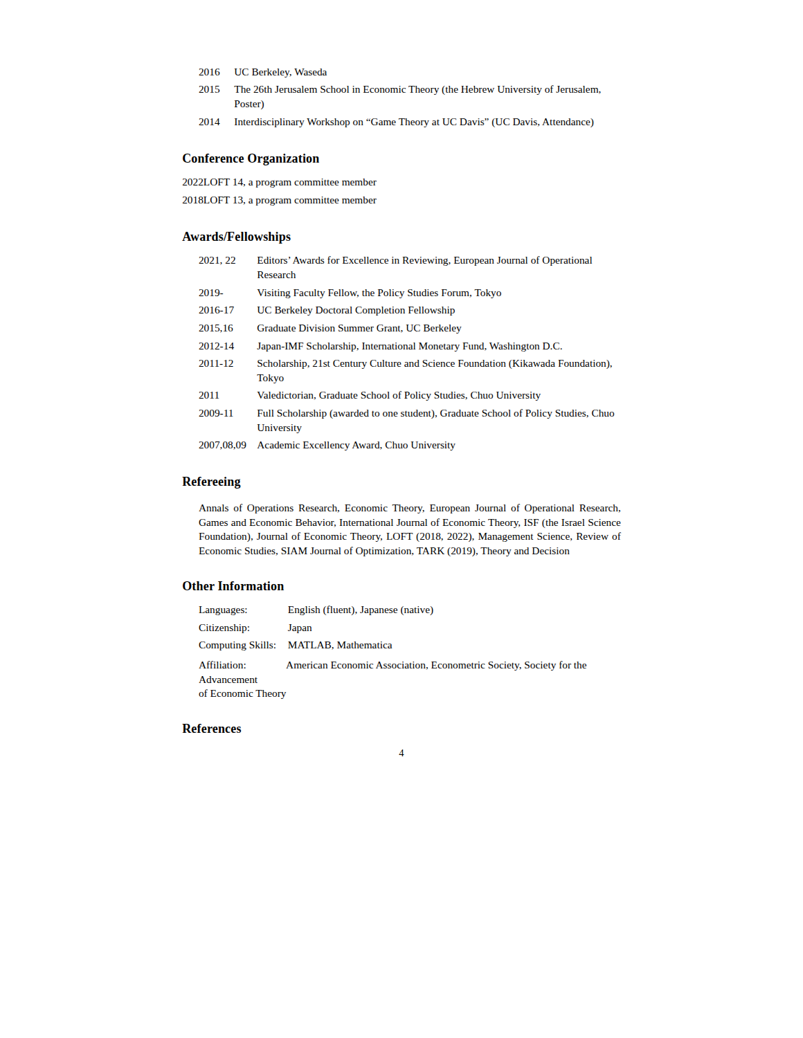| 2016 | UC Berkeley, Waseda |
| 2015 | The 26th Jerusalem School in Economic Theory (the Hebrew University of Jerusalem, Poster) |
| 2014 | Interdisciplinary Workshop on “Game Theory at UC Davis” (UC Davis, Attendance) |
Conference Organization
| 2022 | LOFT 14, a program committee member |
| 2018 | LOFT 13, a program committee member |
Awards/Fellowships
| 2021, 22 | Editors’ Awards for Excellence in Reviewing, European Journal of Operational Research |
| 2019- | Visiting Faculty Fellow, the Policy Studies Forum, Tokyo |
| 2016-17 | UC Berkeley Doctoral Completion Fellowship |
| 2015,16 | Graduate Division Summer Grant, UC Berkeley |
| 2012-14 | Japan-IMF Scholarship, International Monetary Fund, Washington D.C. |
| 2011-12 | Scholarship, 21st Century Culture and Science Foundation (Kikawada Foundation), Tokyo |
| 2011 | Valedictorian, Graduate School of Policy Studies, Chuo University |
| 2009-11 | Full Scholarship (awarded to one student), Graduate School of Policy Studies, Chuo University |
| 2007,08,09 | Academic Excellency Award, Chuo University |
Refereeing
Annals of Operations Research, Economic Theory, European Journal of Operational Research, Games and Economic Behavior, International Journal of Economic Theory, ISF (the Israel Science Foundation), Journal of Economic Theory, LOFT (2018, 2022), Management Science, Review of Economic Studies, SIAM Journal of Optimization, TARK (2019), Theory and Decision
Other Information
| Languages: | English (fluent), Japanese (native) |
| Citizenship: | Japan |
| Computing Skills: | MATLAB, Mathematica |
Affiliation: American Economic Association, Econometric Society, Society for the Advancement
of Economic Theory
References
4